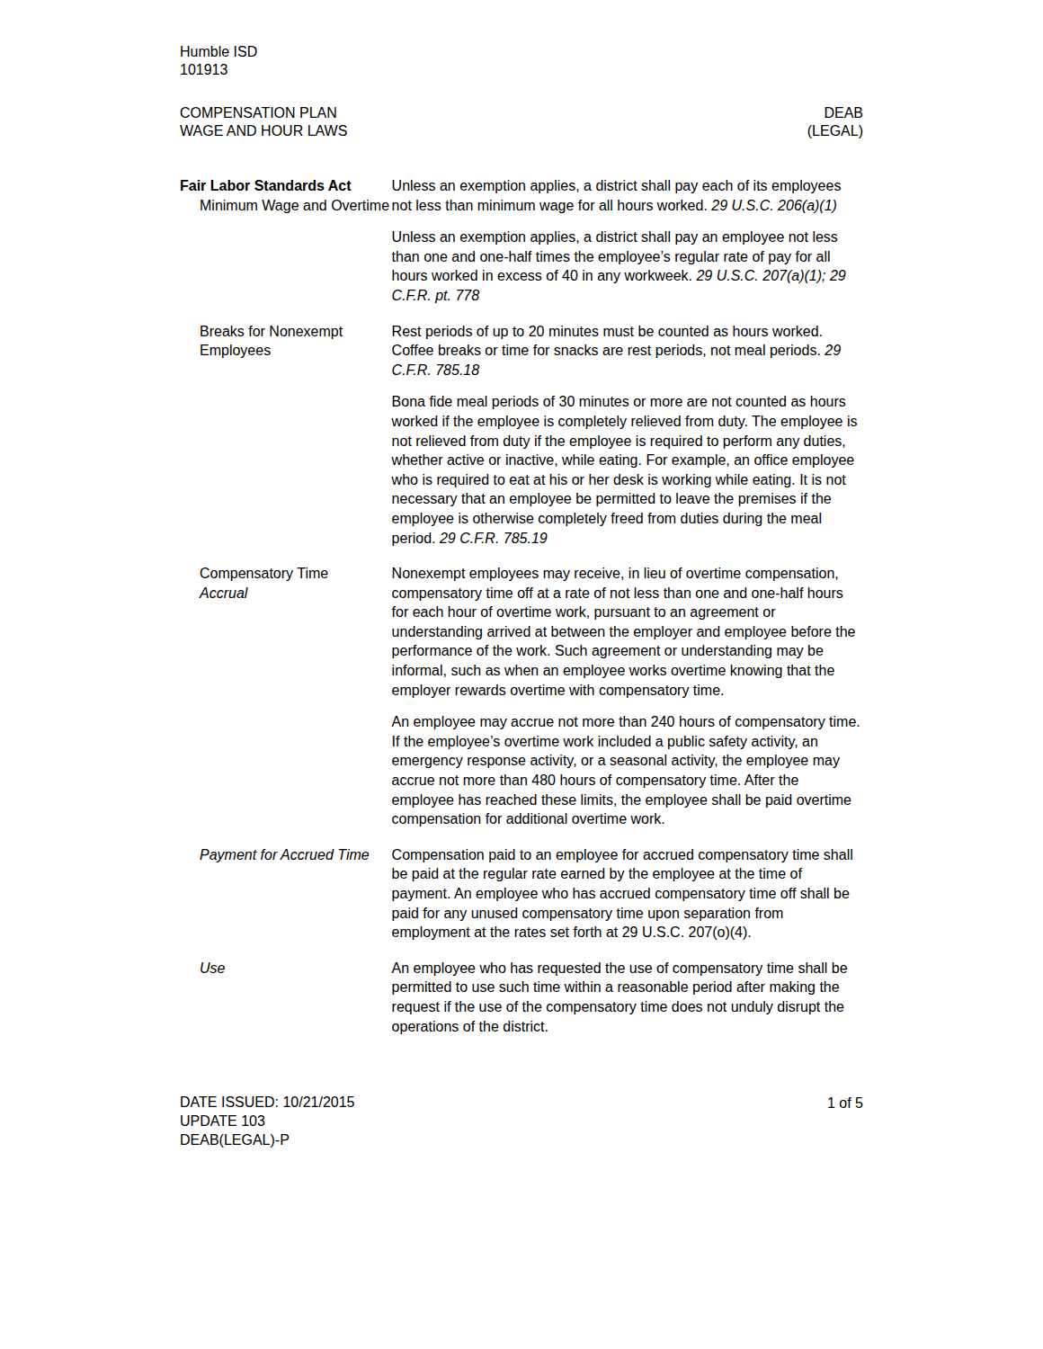Humble ISD
101913
COMPENSATION PLAN
WAGE AND HOUR LAWS
DEAB
(LEGAL)
| Fair Labor Standards Act Minimum Wage and Overtime | Unless an exemption applies, a district shall pay each of its employees not less than minimum wage for all hours worked. 29 U.S.C. 206(a)(1) Unless an exemption applies, a district shall pay an employee not less than one and one-half times the employee’s regular rate of pay for all hours worked in excess of 40 in any workweek. 29 U.S.C. 207(a)(1); 29 C.F.R. pt. 778 |
| Breaks for Nonexempt Employees | Rest periods of up to 20 minutes must be counted as hours worked. Coffee breaks or time for snacks are rest periods, not meal periods. 29 C.F.R. 785.18 Bona fide meal periods of 30 minutes or more are not counted as hours worked if the employee is completely relieved from duty. The employee is not relieved from duty if the employee is required to perform any duties, whether active or inactive, while eating. For example, an office employee who is required to eat at his or her desk is working while eating. It is not necessary that an employee be permitted to leave the premises if the employee is otherwise completely freed from duties during the meal period. 29 C.F.R. 785.19 |
| Compensatory Time Accrual | Nonexempt employees may receive, in lieu of overtime compensation, compensatory time off at a rate of not less than one and one-half hours for each hour of overtime work, pursuant to an agreement or understanding arrived at between the employer and employee before the performance of the work. Such agreement or understanding may be informal, such as when an employee works overtime knowing that the employer rewards overtime with compensatory time. An employee may accrue not more than 240 hours of compensatory time. If the employee’s overtime work included a public safety activity, an emergency response activity, or a seasonal activity, the employee may accrue not more than 480 hours of compensatory time. After the employee has reached these limits, the employee shall be paid overtime compensation for additional overtime work. |
| Payment for Accrued Time | Compensation paid to an employee for accrued compensatory time shall be paid at the regular rate earned by the employee at the time of payment. An employee who has accrued compensatory time off shall be paid for any unused compensatory time upon separation from employment at the rates set forth at 29 U.S.C. 207(o)(4). |
| Use | An employee who has requested the use of compensatory time shall be permitted to use such time within a reasonable period after making the request if the use of the compensatory time does not unduly disrupt the operations of the district. |
DATE ISSUED: 10/21/2015
UPDATE 103
DEAB(LEGAL)-P
1 of 5